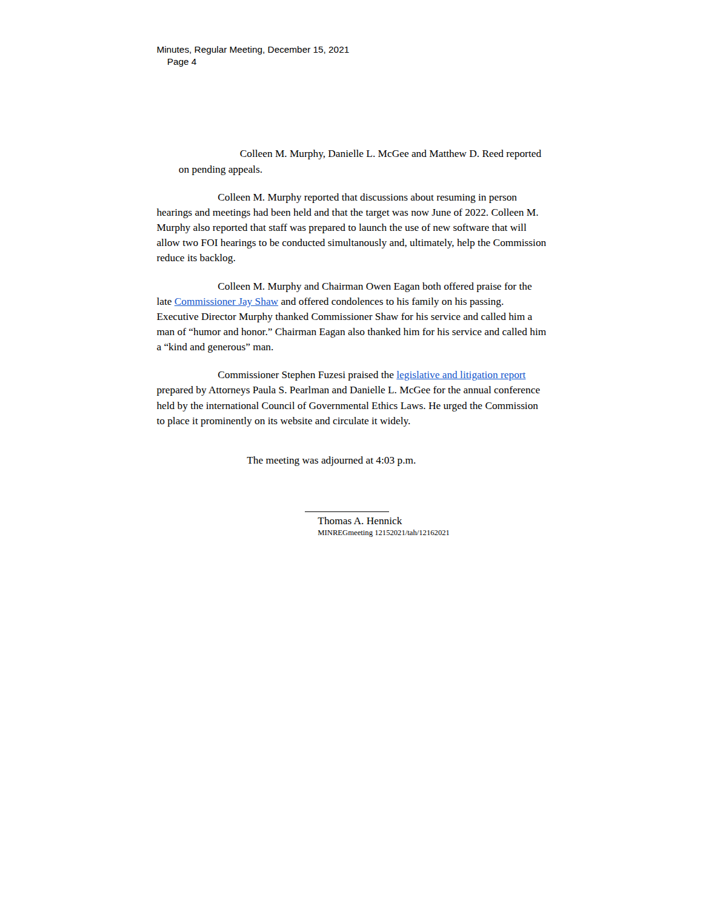Minutes, Regular Meeting, December 15, 2021
Page 4
Colleen M. Murphy, Danielle L. McGee and Matthew D. Reed reported on pending appeals.
Colleen M. Murphy reported that discussions about resuming in person hearings and meetings had been held and that the target was now June of 2022. Colleen M. Murphy also reported that staff was prepared to launch the use of new software that will allow two FOI hearings to be conducted simultanously and, ultimately, help the Commission reduce its backlog.
Colleen M. Murphy and Chairman Owen Eagan both offered praise for the late Commissioner Jay Shaw and offered condolences to his family on his passing. Executive Director Murphy thanked Commissioner Shaw for his service and called him a man of “humor and honor.” Chairman Eagan also thanked him for his service and called him a “kind and generous” man.
Commissioner Stephen Fuzesi praised the legislative and litigation report prepared by Attorneys Paula S. Pearlman and Danielle L. McGee for the annual conference held by the international Council of Governmental Ethics Laws. He urged the Commission to place it prominently on its website and circulate it widely.
The meeting was adjourned at 4:03 p.m.
Thomas A. Hennick
MINREGmeeting 12152021/tah/12162021